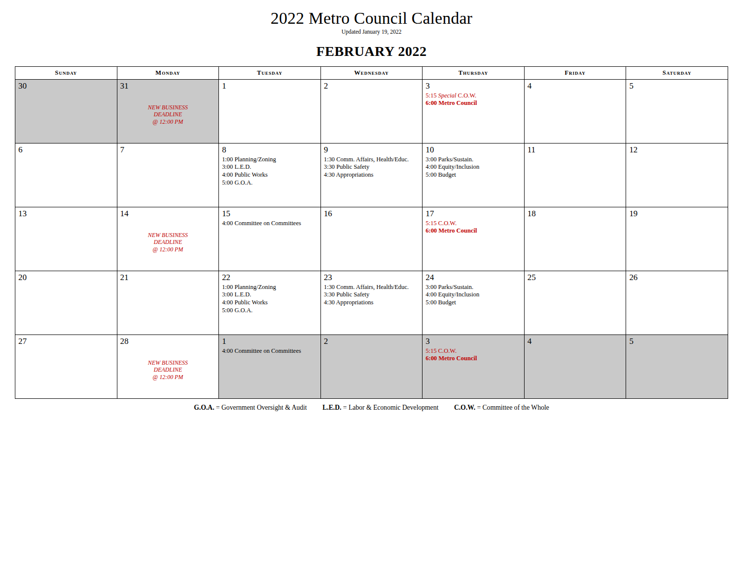2022 Metro Council Calendar
Updated January 19, 2022
FEBRUARY 2022
| Sunday | Monday | Tuesday | Wednesday | Thursday | Friday | Saturday |
| --- | --- | --- | --- | --- | --- | --- |
| 30 | 31 NEW BUSINESS DEADLINE @ 12:00 PM | 1 | 2 | 3 5:15 Special C.O.W. 6:00 Metro Council | 4 | 5 |
| 6 | 7 | 8 1:00 Planning/Zoning 3:00 L.E.D. 4:00 Public Works 5:00 G.O.A. | 9 1:30 Comm. Affairs, Health/Educ. 3:30 Public Safety 4:30 Appropriations | 10 3:00 Parks/Sustain. 4:00 Equity/Inclusion 5:00 Budget | 11 | 12 |
| 13 | 14 NEW BUSINESS DEADLINE @ 12:00 PM | 15 4:00 Committee on Committees | 16 | 17 5:15 C.O.W. 6:00 Metro Council | 18 | 19 |
| 20 | 21 | 22 1:00 Planning/Zoning 3:00 L.E.D. 4:00 Public Works 5:00 G.O.A. | 23 1:30 Comm. Affairs, Health/Educ. 3:30 Public Safety 4:30 Appropriations | 24 3:00 Parks/Sustain. 4:00 Equity/Inclusion 5:00 Budget | 25 | 26 |
| 27 | 28 NEW BUSINESS DEADLINE @ 12:00 PM | 1 4:00 Committee on Committees | 2 | 3 5:15 C.O.W. 6:00 Metro Council | 4 | 5 |
G.O.A. = Government Oversight & Audit L.E.D. = Labor & Economic Development C.O.W. = Committee of the Whole